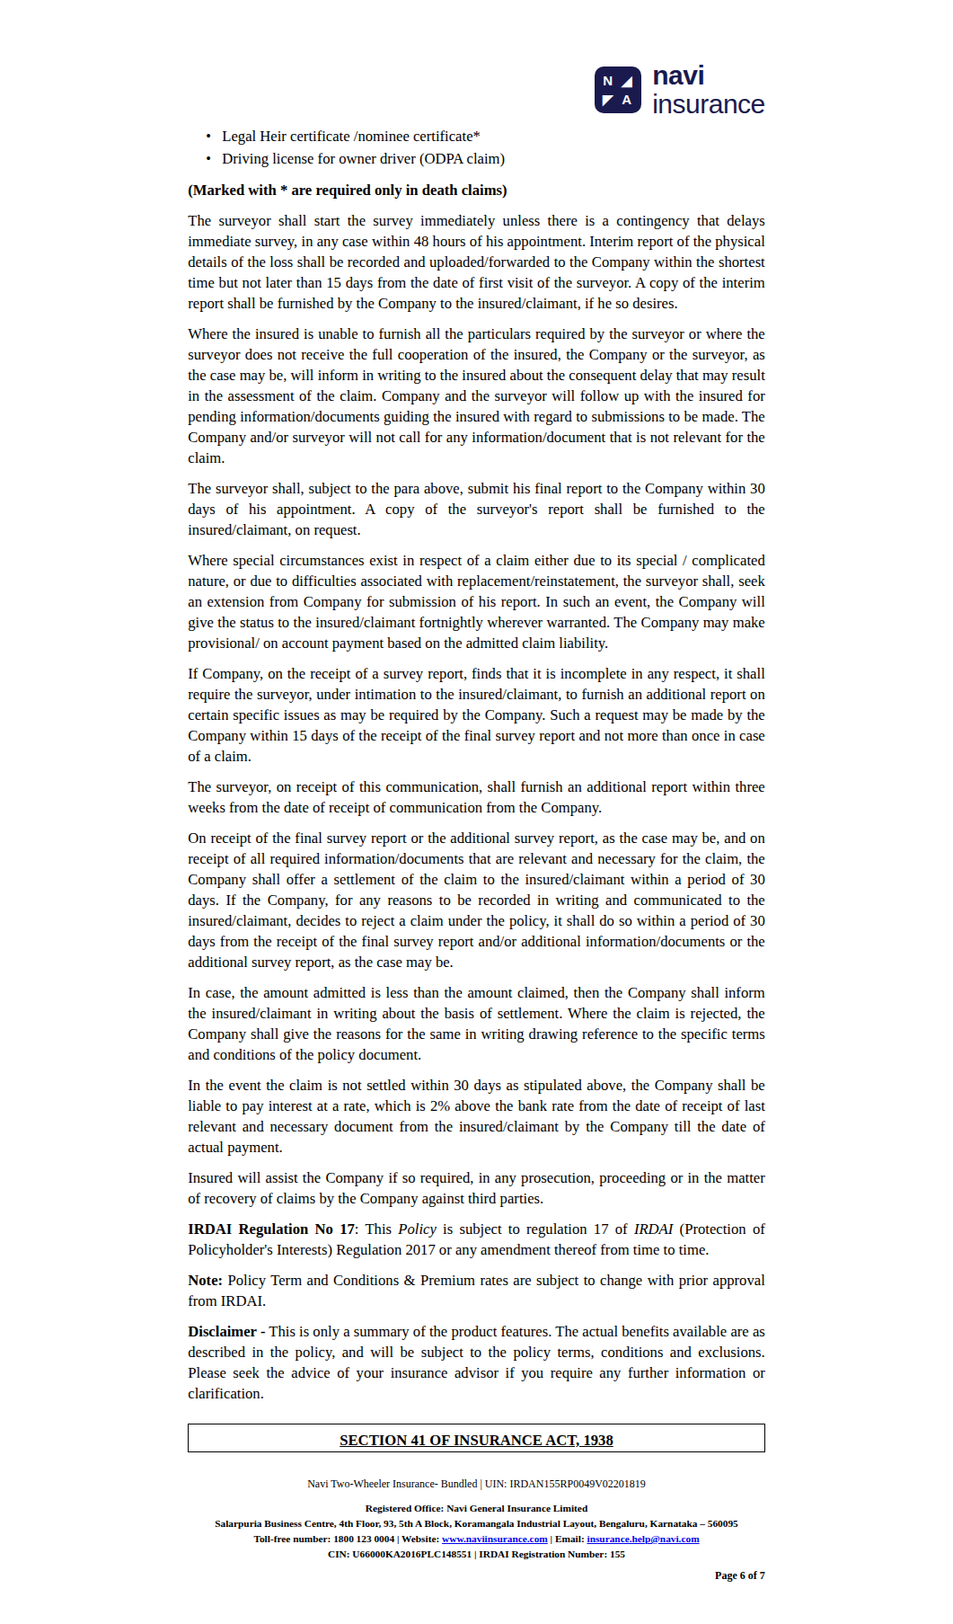N ◢ ◤ A
navi
insurance
Legal Heir certificate /nominee certificate*
Driving license for owner driver (ODPA claim)
(Marked with * are required only in death claims)
The surveyor shall start the survey immediately unless there is a contingency that delays immediate survey, in any case within 48 hours of his appointment. Interim report of the physical details of the loss shall be recorded and uploaded/forwarded to the Company within the shortest time but not later than 15 days from the date of first visit of the surveyor. A copy of the interim report shall be furnished by the Company to the insured/claimant, if he so desires.
Where the insured is unable to furnish all the particulars required by the surveyor or where the surveyor does not receive the full cooperation of the insured, the Company or the surveyor, as the case may be, will inform in writing to the insured about the consequent delay that may result in the assessment of the claim. Company and the surveyor will follow up with the insured for pending information/documents guiding the insured with regard to submissions to be made. The Company and/or surveyor will not call for any information/document that is not relevant for the claim.
The surveyor shall, subject to the para above, submit his final report to the Company within 30 days of his appointment. A copy of the surveyor's report shall be furnished to the insured/claimant, on request.
Where special circumstances exist in respect of a claim either due to its special / complicated nature, or due to difficulties associated with replacement/reinstatement, the surveyor shall, seek an extension from Company for submission of his report. In such an event, the Company will give the status to the insured/claimant fortnightly wherever warranted. The Company may make provisional/ on account payment based on the admitted claim liability.
If Company, on the receipt of a survey report, finds that it is incomplete in any respect, it shall require the surveyor, under intimation to the insured/claimant, to furnish an additional report on certain specific issues as may be required by the Company. Such a request may be made by the Company within 15 days of the receipt of the final survey report and not more than once in case of a claim.
The surveyor, on receipt of this communication, shall furnish an additional report within three weeks from the date of receipt of communication from the Company.
On receipt of the final survey report or the additional survey report, as the case may be, and on receipt of all required information/documents that are relevant and necessary for the claim, the Company shall offer a settlement of the claim to the insured/claimant within a period of 30 days. If the Company, for any reasons to be recorded in writing and communicated to the insured/claimant, decides to reject a claim under the policy, it shall do so within a period of 30 days from the receipt of the final survey report and/or additional information/documents or the additional survey report, as the case may be.
In case, the amount admitted is less than the amount claimed, then the Company shall inform the insured/claimant in writing about the basis of settlement. Where the claim is rejected, the Company shall give the reasons for the same in writing drawing reference to the specific terms and conditions of the policy document.
In the event the claim is not settled within 30 days as stipulated above, the Company shall be liable to pay interest at a rate, which is 2% above the bank rate from the date of receipt of last relevant and necessary document from the insured/claimant by the Company till the date of actual payment.
Insured will assist the Company if so required, in any prosecution, proceeding or in the matter of recovery of claims by the Company against third parties.
IRDAI Regulation No 17: This Policy is subject to regulation 17 of IRDAI (Protection of Policyholder's Interests) Regulation 2017 or any amendment thereof from time to time.
Note: Policy Term and Conditions & Premium rates are subject to change with prior approval from IRDAI.
Disclaimer - This is only a summary of the product features. The actual benefits available are as described in the policy, and will be subject to the policy terms, conditions and exclusions. Please seek the advice of your insurance advisor if you require any further information or clarification.
SECTION 41 OF INSURANCE ACT, 1938
Navi Two-Wheeler Insurance- Bundled | UIN: IRDAN155RP0049V02201819
Registered Office: Navi General Insurance Limited
Salarpuria Business Centre, 4th Floor, 93, 5th A Block, Koramangala Industrial Layout, Bengaluru, Karnataka – 560095
Toll-free number: 1800 123 0004 | Website: www.naviinsurance.com | Email: insurance.help@navi.com
CIN: U66000KA2016PLC148551 | IRDAI Registration Number: 155
Page 6 of 7